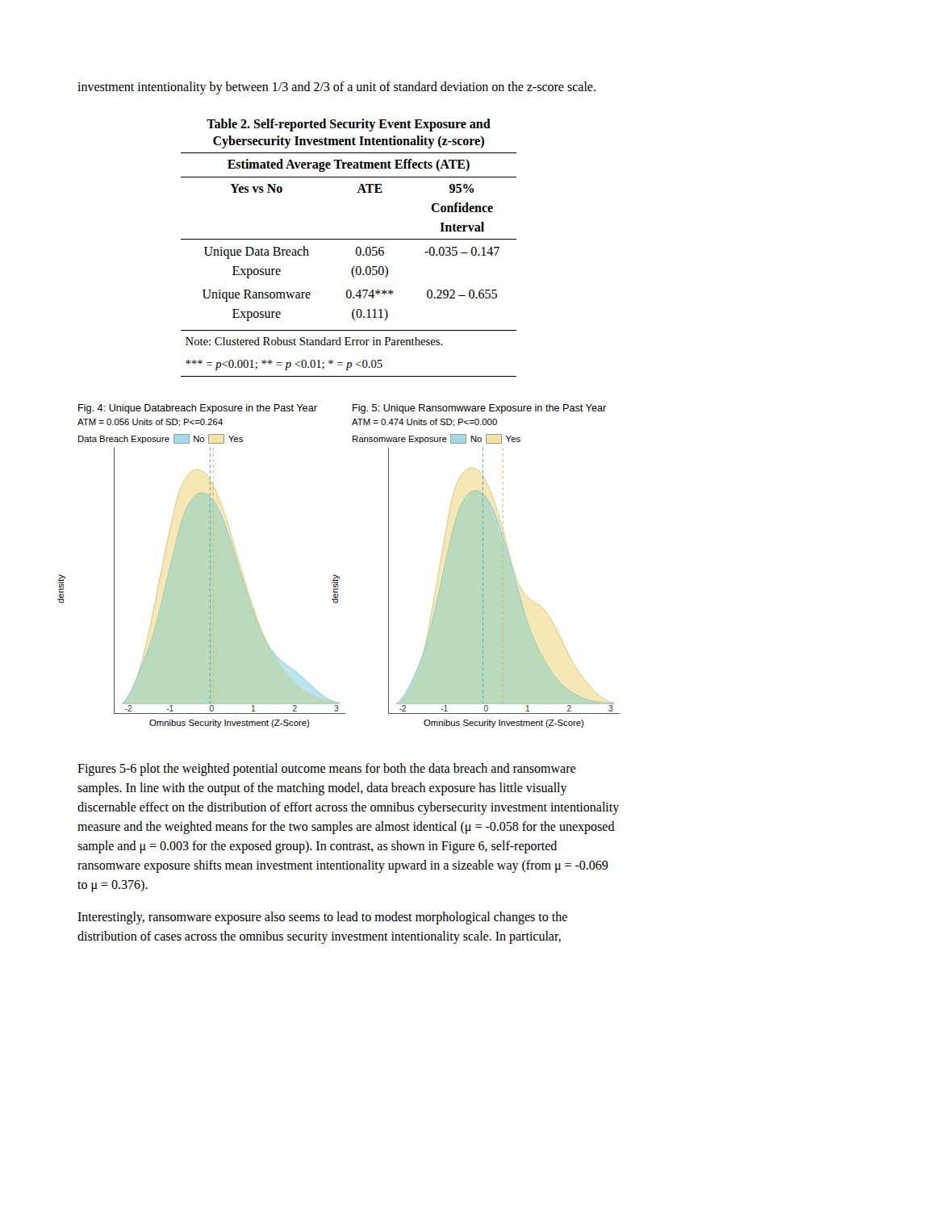investment intentionality by between 1/3 and 2/3 of a unit of standard deviation on the z-score scale.
Table 2. Self-reported Security Event Exposure and Cybersecurity Investment Intentionality (z-score)
| Estimated Average Treatment Effects (ATE) |
| --- |
| Yes vs No | ATE | 95% Confidence Interval |
| Unique Data Breach Exposure | 0.056 (0.050) | -0.035 – 0.147 |
| Unique Ransomware Exposure | 0.474*** (0.111) | 0.292 – 0.655 |
| Note: Clustered Robust Standard Error in Parentheses. |
| *** = p <0.001; ** = p <0.01; * = p <0.05 |
Fig. 4: Unique Databreach Exposure in the Past Year
ATM = 0.056 Units of SD; P<=0.264
Data Breach Exposure No Yes
density
0.4 0.3 0.2 0.1 0.0 -2 -1 0 1 2 3
Omnibus Security Investment (Z-Score)
Fig. 5: Unique Ransomwware Exposure in the Past Year
ATM = 0.474 Units of SD; P<=0.000
Ransomware Exposure No Yes
density
0.4 0.3 0.2 0.1 0.0 -2 -1 0 1 2 3
Omnibus Security Investment (Z-Score)
Figures 5-6 plot the weighted potential outcome means for both the data breach and ransomware samples. In line with the output of the matching model, data breach exposure has little visually discernable effect on the distribution of effort across the omnibus cybersecurity investment intentionality measure and the weighted means for the two samples are almost identical (μ = -0.058 for the unexposed sample and μ = 0.003 for the exposed group). In contrast, as shown in Figure 6, self-reported ransomware exposure shifts mean investment intentionality upward in a sizeable way (from μ = -0.069 to μ = 0.376).
Interestingly, ransomware exposure also seems to lead to modest morphological changes to the distribution of cases across the omnibus security investment intentionality scale. In particular,